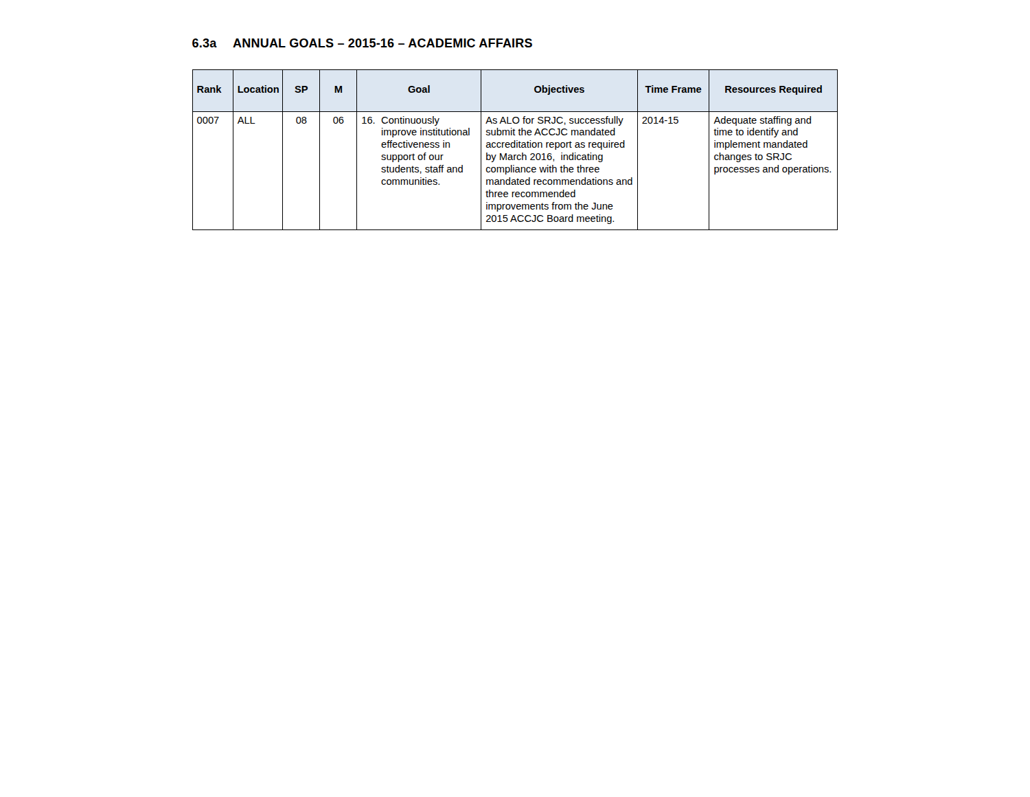6.3a ANNUAL GOALS – 2015-16 – ACADEMIC AFFAIRS
| Rank | Location | SP | M | Goal | Objectives | Time Frame | Resources Required |
| --- | --- | --- | --- | --- | --- | --- | --- |
| 0007 | ALL | 08 | 06 | 16. Continuously improve institutional effectiveness in support of our students, staff and communities. | As ALO for SRJC, successfully submit the ACCJC mandated accreditation report as required by March 2016, indicating compliance with the three mandated recommendations and three recommended improvements from the June 2015 ACCJC Board meeting. | 2014-15 | Adequate staffing and time to identify and implement mandated changes to SRJC processes and operations. |